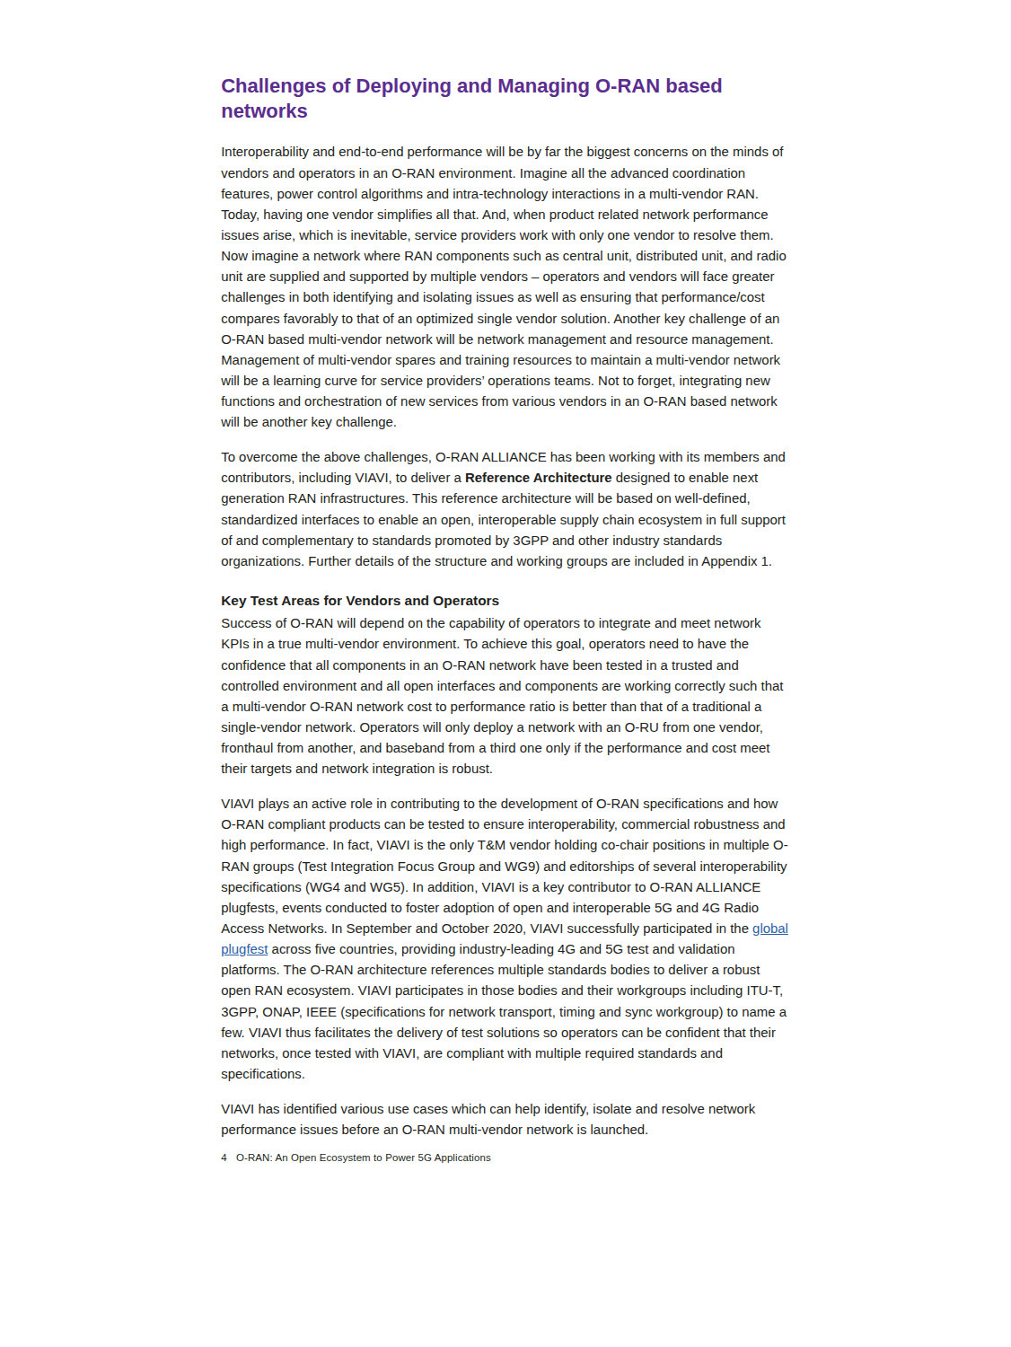Challenges of Deploying and Managing O-RAN based networks
Interoperability and end-to-end performance will be by far the biggest concerns on the minds of vendors and operators in an O-RAN environment. Imagine all the advanced coordination features, power control algorithms and intra-technology interactions in a multi-vendor RAN. Today, having one vendor simplifies all that. And, when product related network performance issues arise, which is inevitable, service providers work with only one vendor to resolve them. Now imagine a network where RAN components such as central unit, distributed unit, and radio unit are supplied and supported by multiple vendors – operators and vendors will face greater challenges in both identifying and isolating issues as well as ensuring that performance/cost compares favorably to that of an optimized single vendor solution. Another key challenge of an O-RAN based multi-vendor network will be network management and resource management. Management of multi-vendor spares and training resources to maintain a multi-vendor network will be a learning curve for service providers’ operations teams. Not to forget, integrating new functions and orchestration of new services from various vendors in an O-RAN based network will be another key challenge.
To overcome the above challenges, O-RAN ALLIANCE has been working with its members and contributors, including VIAVI, to deliver a Reference Architecture designed to enable next generation RAN infrastructures. This reference architecture will be based on well-defined, standardized interfaces to enable an open, interoperable supply chain ecosystem in full support of and complementary to standards promoted by 3GPP and other industry standards organizations. Further details of the structure and working groups are included in Appendix 1.
Key Test Areas for Vendors and Operators
Success of O-RAN will depend on the capability of operators to integrate and meet network KPIs in a true multi-vendor environment. To achieve this goal, operators need to have the confidence that all components in an O-RAN network have been tested in a trusted and controlled environment and all open interfaces and components are working correctly such that a multi-vendor O-RAN network cost to performance ratio is better than that of a traditional a single-vendor network. Operators will only deploy a network with an O-RU from one vendor, fronthaul from another, and baseband from a third one only if the performance and cost meet their targets and network integration is robust.
VIAVI plays an active role in contributing to the development of O-RAN specifications and how O-RAN compliant products can be tested to ensure interoperability, commercial robustness and high performance. In fact, VIAVI is the only T&M vendor holding co-chair positions in multiple O-RAN groups (Test Integration Focus Group and WG9) and editorships of several interoperability specifications (WG4 and WG5). In addition, VIAVI is a key contributor to O-RAN ALLIANCE plugfests, events conducted to foster adoption of open and interoperable 5G and 4G Radio Access Networks. In September and October 2020, VIAVI successfully participated in the global plugfest across five countries, providing industry-leading 4G and 5G test and validation platforms. The O-RAN architecture references multiple standards bodies to deliver a robust open RAN ecosystem. VIAVI participates in those bodies and their workgroups including ITU-T, 3GPP, ONAP, IEEE (specifications for network transport, timing and sync workgroup) to name a few. VIAVI thus facilitates the delivery of test solutions so operators can be confident that their networks, once tested with VIAVI, are compliant with multiple required standards and specifications.
VIAVI has identified various use cases which can help identify, isolate and resolve network performance issues before an O-RAN multi-vendor network is launched.
4 O-RAN: An Open Ecosystem to Power 5G Applications